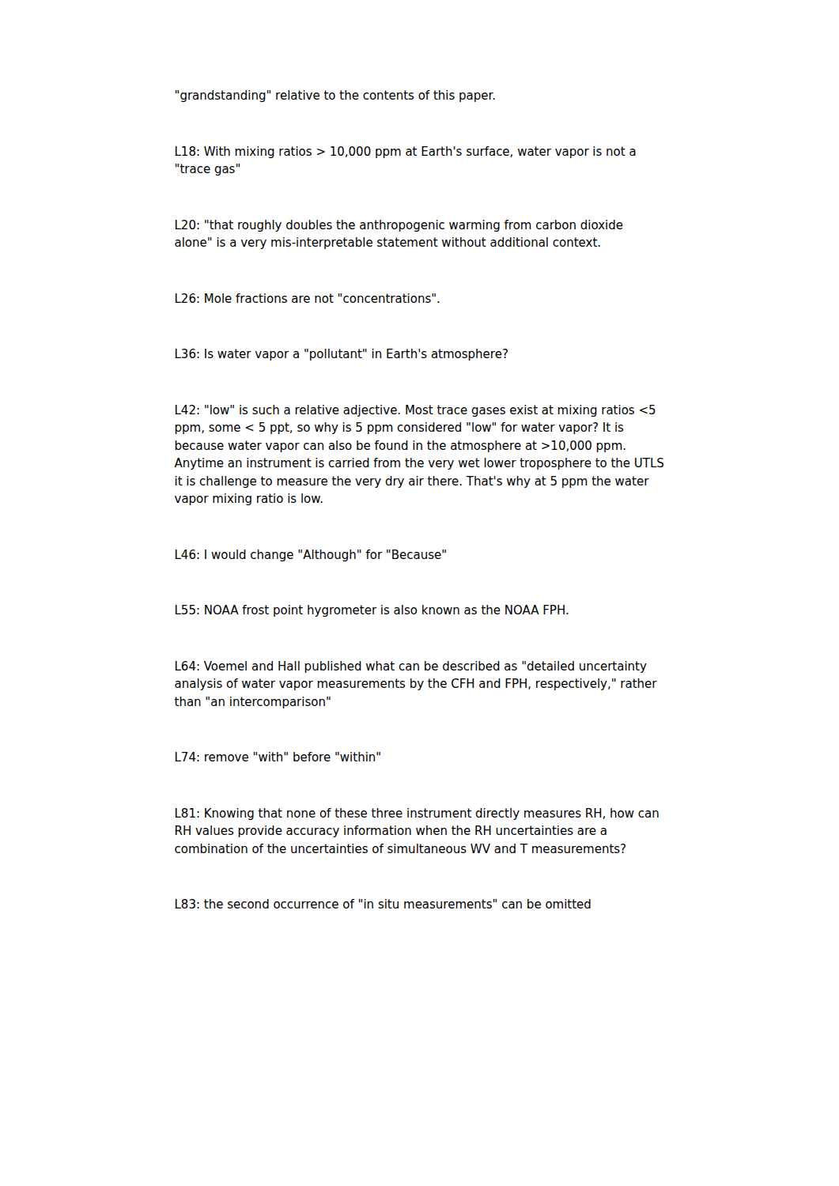"grandstanding" relative to the contents of this paper.
L18: With mixing ratios > 10,000 ppm at Earth's surface, water vapor is not a "trace gas"
L20: "that roughly doubles the anthropogenic warming from carbon dioxide alone" is a very mis-interpretable statement without additional context.
L26: Mole fractions are not "concentrations".
L36: Is water vapor a "pollutant" in Earth's atmosphere?
L42: "low" is such a relative adjective. Most trace gases exist at mixing ratios <5 ppm, some < 5 ppt, so why is 5 ppm considered "low" for water vapor? It is because water vapor can also be found in the atmosphere at >10,000 ppm. Anytime an instrument is carried from the very wet lower troposphere to the UTLS it is challenge to measure the very dry air there. That's why at 5 ppm the water vapor mixing ratio is low.
L46: I would change "Although" for "Because"
L55: NOAA frost point hygrometer is also known as the NOAA FPH.
L64: Voemel and Hall published what can be described as "detailed uncertainty analysis of water vapor measurements by the CFH and FPH, respectively," rather than "an intercomparison"
L74: remove "with" before "within"
L81: Knowing that none of these three instrument directly measures RH, how can RH values provide accuracy information when the RH uncertainties are a combination of the uncertainties of simultaneous WV and T measurements?
L83: the second occurrence of "in situ measurements" can be omitted